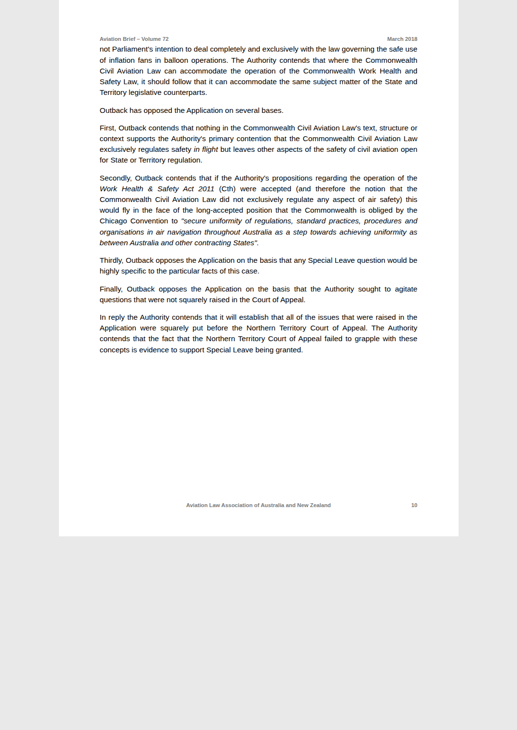Aviation Brief – Volume 72
March 2018
not Parliament's intention to deal completely and exclusively with the law governing the safe use of inflation fans in balloon operations. The Authority contends that where the Commonwealth Civil Aviation Law can accommodate the operation of the Commonwealth Work Health and Safety Law, it should follow that it can accommodate the same subject matter of the State and Territory legislative counterparts.
Outback has opposed the Application on several bases.
First, Outback contends that nothing in the Commonwealth Civil Aviation Law's text, structure or context supports the Authority's primary contention that the Commonwealth Civil Aviation Law exclusively regulates safety in flight but leaves other aspects of the safety of civil aviation open for State or Territory regulation.
Secondly, Outback contends that if the Authority's propositions regarding the operation of the Work Health & Safety Act 2011 (Cth) were accepted (and therefore the notion that the Commonwealth Civil Aviation Law did not exclusively regulate any aspect of air safety) this would fly in the face of the long-accepted position that the Commonwealth is obliged by the Chicago Convention to "secure uniformity of regulations, standard practices, procedures and organisations in air navigation throughout Australia as a step towards achieving uniformity as between Australia and other contracting States".
Thirdly, Outback opposes the Application on the basis that any Special Leave question would be highly specific to the particular facts of this case.
Finally, Outback opposes the Application on the basis that the Authority sought to agitate questions that were not squarely raised in the Court of Appeal.
In reply the Authority contends that it will establish that all of the issues that were raised in the Application were squarely put before the Northern Territory Court of Appeal. The Authority contends that the fact that the Northern Territory Court of Appeal failed to grapple with these concepts is evidence to support Special Leave being granted.
Aviation Law Association of Australia and New Zealand
10